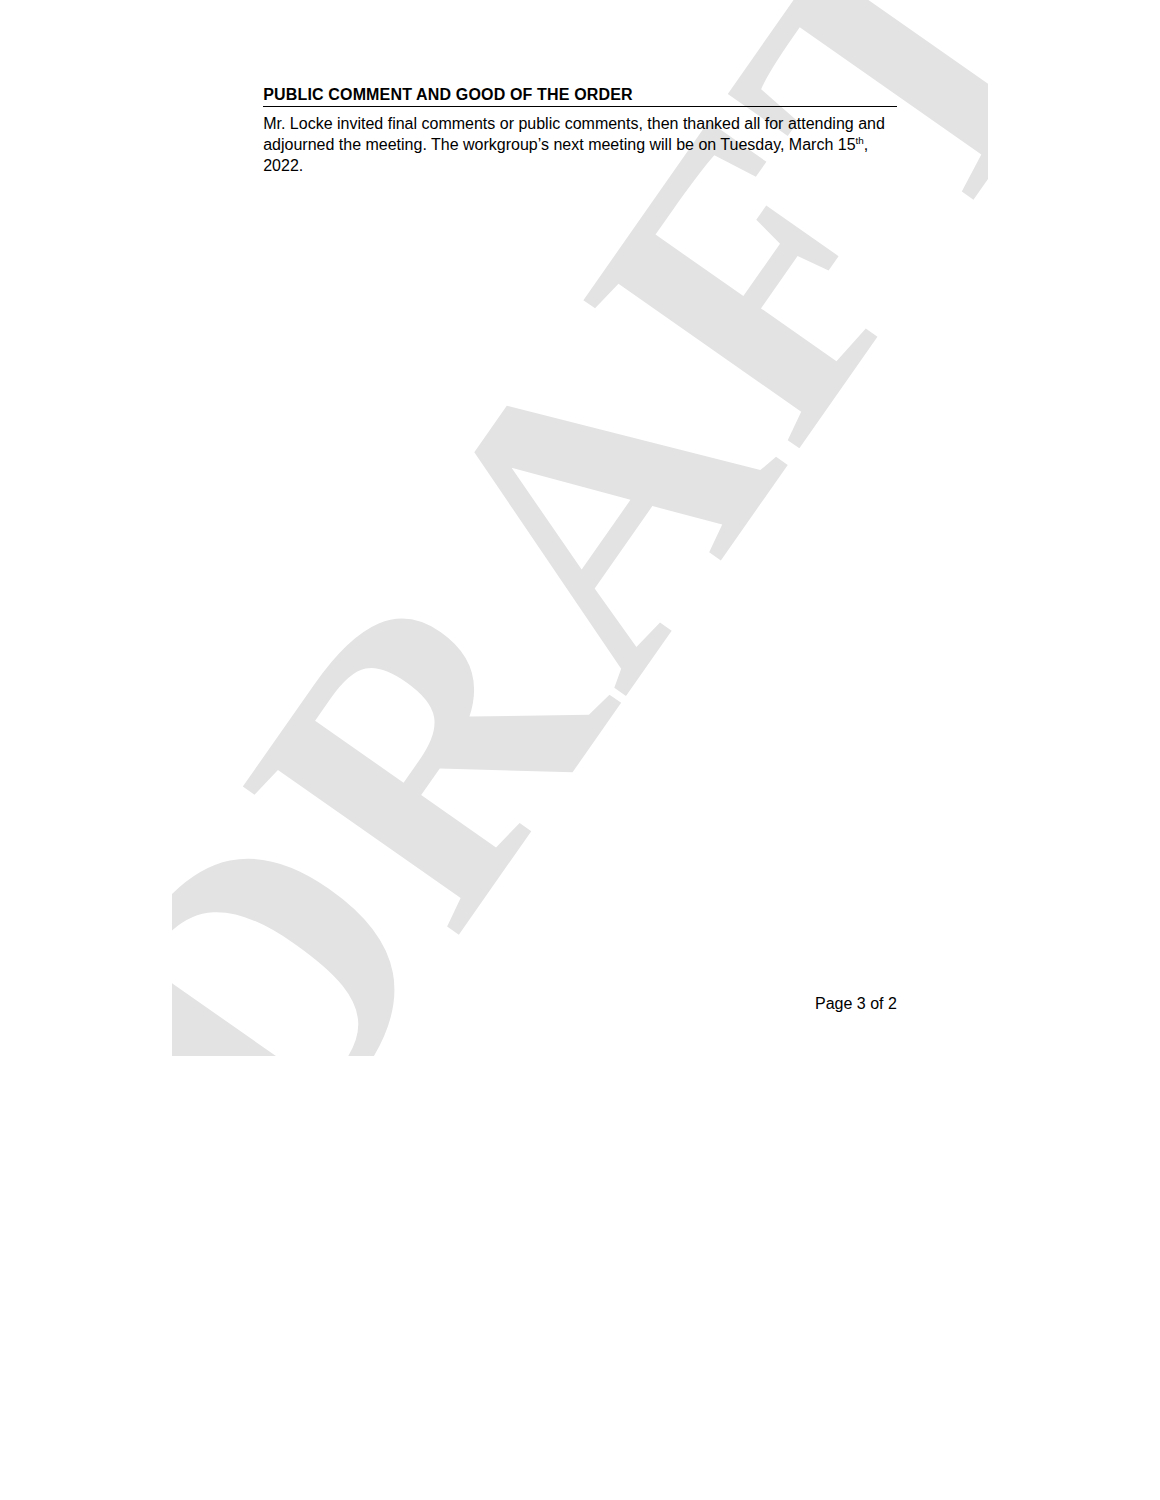DRAFT
PUBLIC COMMENT AND GOOD OF THE ORDER
Mr. Locke invited final comments or public comments, then thanked all for attending and adjourned the meeting. The workgroup’s next meeting will be on Tuesday, March 15th, 2022.
Page 3 of 2